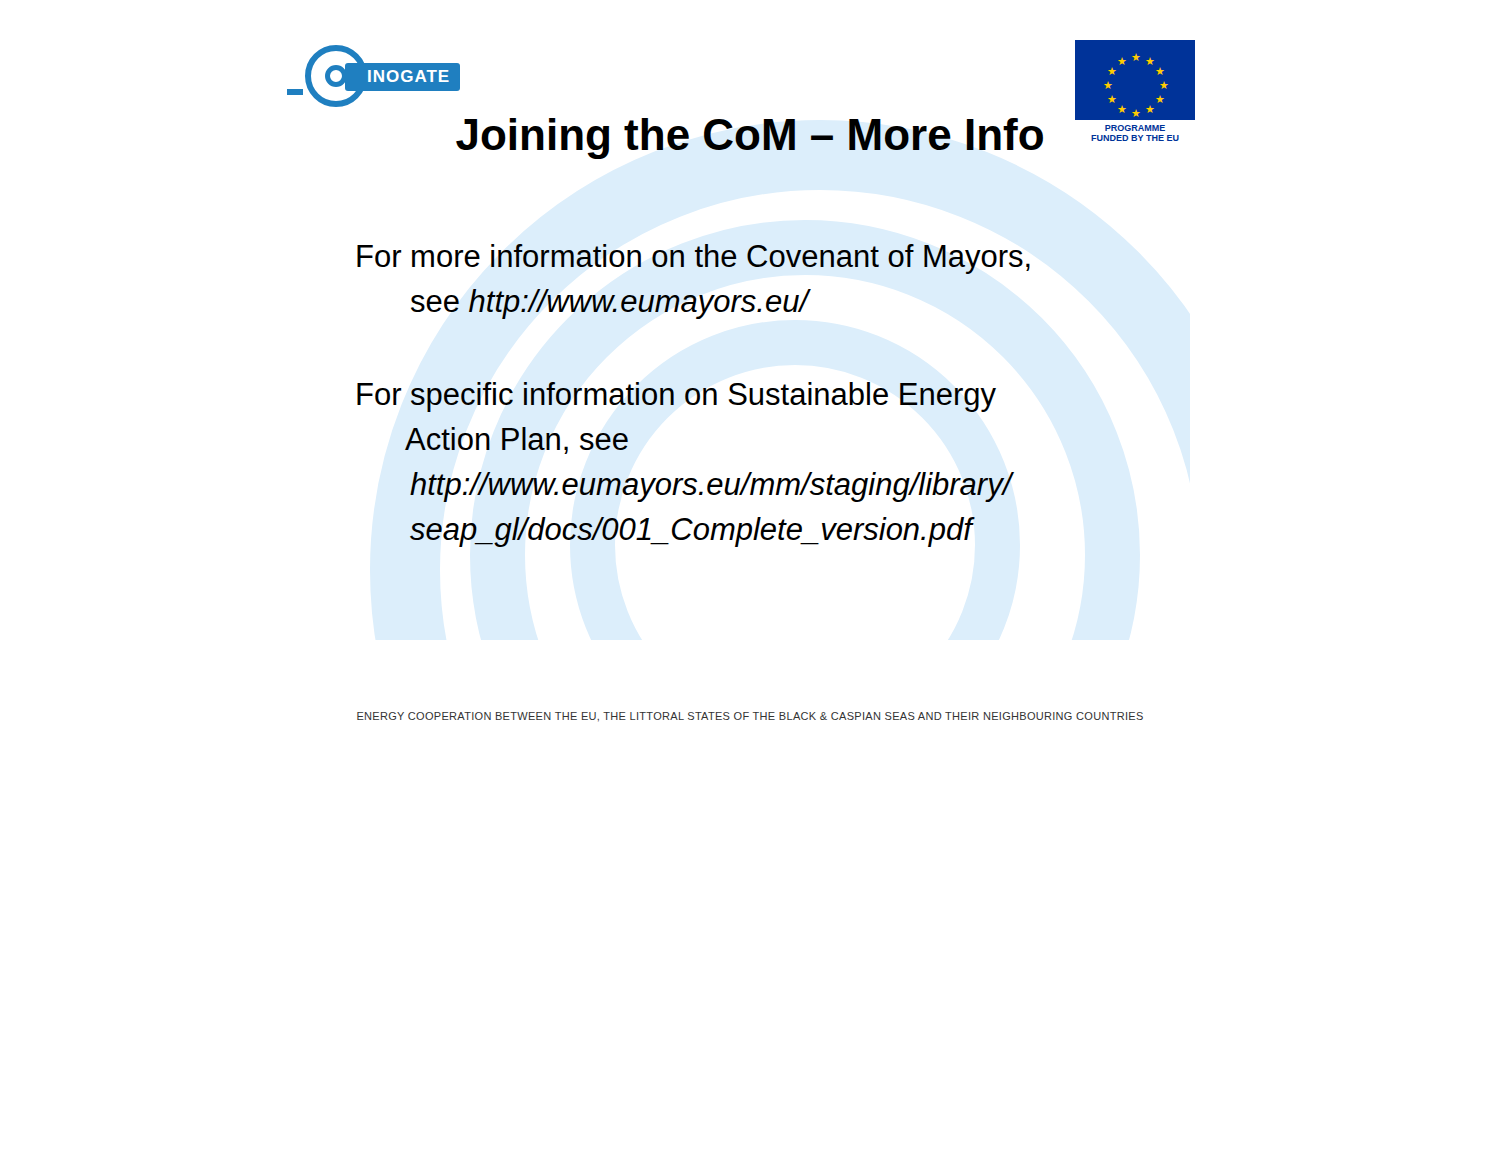INOGATE
★ ★ ★ ★ ★ ★ ★ ★ ★ ★ ★ ★
PROGRAMME
FUNDED BY THE EU
Joining the CoM – More Info
For more information on the Covenant of Mayors, see http://www.eumayors.eu/
For specific information on Sustainable Energy Action Plan, see http://www.eumayors.eu/mm/staging/library/
seap_gl/docs/001_Complete_version.pdf
ENERGY COOPERATION BETWEEN THE EU, THE LITTORAL STATES OF THE BLACK & CASPIAN SEAS AND THEIR NEIGHBOURING COUNTRIES